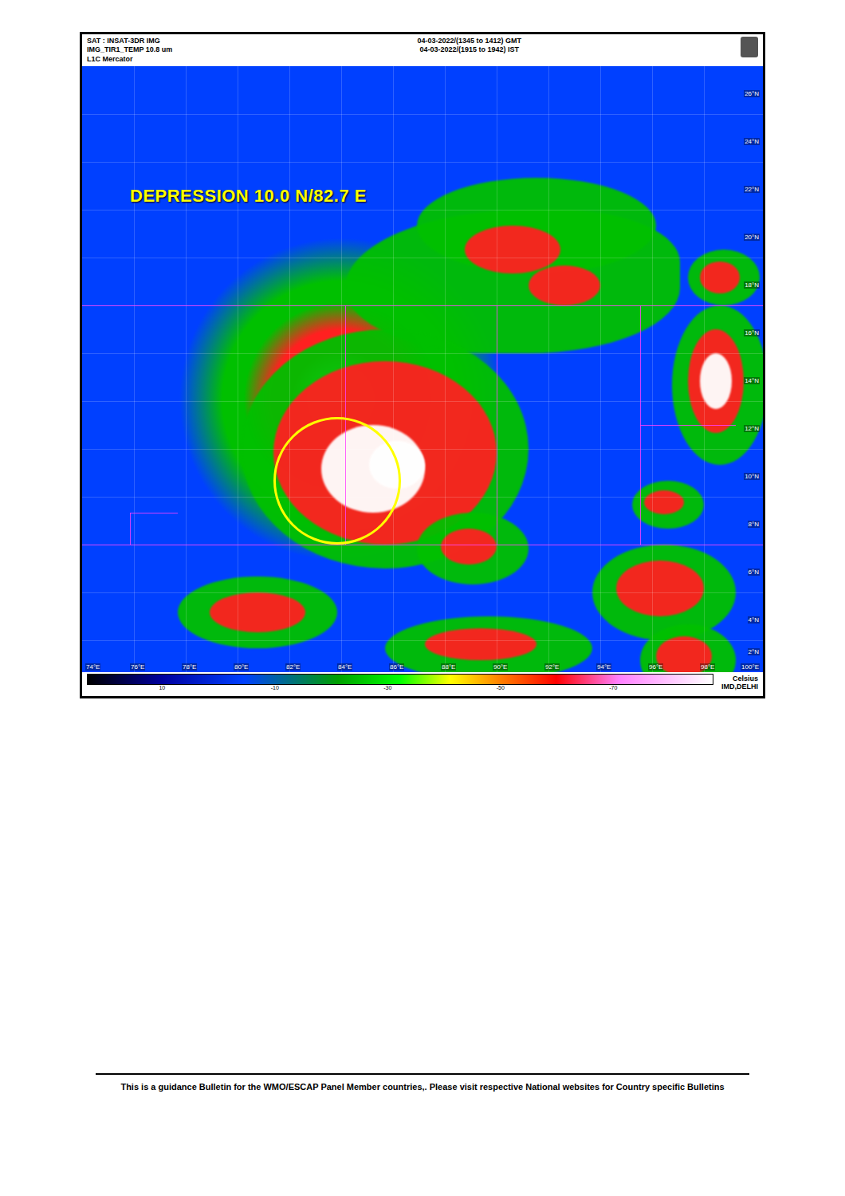SAT : INSAT-3DR IMG IMG_TIR1_TEMP 10.8 um L1C Mercator
04-03-2022/(1345 to 1412) GMT 04-03-2022/(1915 to 1942) IST
DEPRESSION 10.0 N/82.7 E
26°N 24°N 22°N 20°N 18°N 16°N 14°N 12°N 10°N 8°N 6°N 4°N 2°N
74°E 76°E 78°E 80°E 82°E 84°E 86°E 88°E 90°E 92°E 94°E 96°E 98°E 100°E
10 -10 -30 -50 -70
Celsius IMD,DELHI
This is a guidance Bulletin for the WMO/ESCAP Panel Member countries,. Please visit respective National websites for Country specific Bulletins